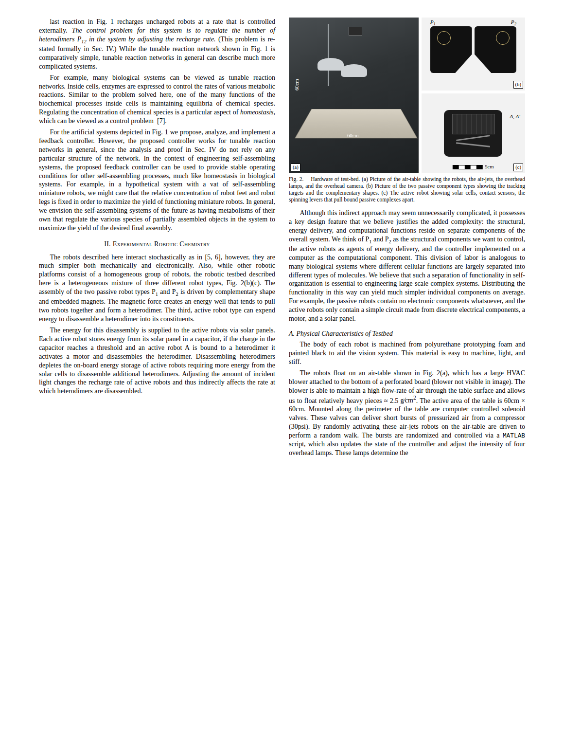last reaction in Fig. 1 recharges uncharged robots at a rate that is controlled externally. The control problem for this system is to regulate the number of heterodimers P12 in the system by adjusting the recharge rate. (This problem is re-stated formally in Sec. IV.) While the tunable reaction network shown in Fig. 1 is comparatively simple, tunable reaction networks in general can describe much more complicated systems.
For example, many biological systems can be viewed as tunable reaction networks. Inside cells, enzymes are expressed to control the rates of various metabolic reactions. Similar to the problem solved here, one of the many functions of the biochemical processes inside cells is maintaining equilibria of chemical species. Regulating the concentration of chemical species is a particular aspect of homeostasis, which can be viewed as a control problem [7].
For the artificial systems depicted in Fig. 1 we propose, analyze, and implement a feedback controller. However, the proposed controller works for tunable reaction networks in general, since the analysis and proof in Sec. IV do not rely on any particular structure of the network. In the context of engineering self-assembling systems, the proposed feedback controller can be used to provide stable operating conditions for other self-assembling processes, much like homeostasis in biological systems. For example, in a hypothetical system with a vat of self-assembling miniature robots, we might care that the relative concentration of robot feet and robot legs is fixed in order to maximize the yield of functioning miniature robots. In general, we envision the self-assembling systems of the future as having metabolisms of their own that regulate the various species of partially assembled objects in the system to maximize the yield of the desired final assembly.
II. Experimental Robotic Chemistry
The robots described here interact stochastically as in [5, 6], however, they are much simpler both mechanically and electronically. Also, while other robotic platforms consist of a homogeneous group of robots, the robotic testbed described here is a heterogeneous mixture of three different robot types, Fig. 2(b)(c). The assembly of the two passive robot types P1 and P2 is driven by complementary shape and embedded magnets. The magnetic force creates an energy well that tends to pull two robots together and form a heterodimer. The third, active robot type can expend energy to disassemble a heterodimer into its constituents.
The energy for this disassembly is supplied to the active robots via solar panels. Each active robot stores energy from its solar panel in a capacitor, if the charge in the capacitor reaches a threshold and an active robot A is bound to a heterodimer it activates a motor and disassembles the heterodimer. Disassembling heterodimers depletes the on-board energy storage of active robots requiring more energy from the solar cells to disassemble additional heterodimers. Adjusting the amount of incident light changes the recharge rate of active robots and thus indirectly affects the rate at which heterodimers are disassembled.
60cm
60cm
(a)
P1
P2
(b)
A, A′
5cm
(c)
Fig. 2. Hardware of test-bed. (a) Picture of the air-table showing the robots, the air-jets, the overhead lamps, and the overhead camera. (b) Picture of the two passive component types showing the tracking targets and the complementary shapes. (c) The active robot showing solar cells, contact sensors, the spinning levers that pull bound passive complexes apart.
Although this indirect approach may seem unnecessarily complicated, it possesses a key design feature that we believe justifies the added complexity: the structural, energy delivery, and computational functions reside on separate components of the overall system. We think of P1 and P2 as the structural components we want to control, the active robots as agents of energy delivery, and the controller implemented on a computer as the computational component. This division of labor is analogous to many biological systems where different cellular functions are largely separated into different types of molecules. We believe that such a separation of functionality in self-organization is essential to engineering large scale complex systems. Distributing the functionality in this way can yield much simpler individual components on average. For example, the passive robots contain no electronic components whatsoever, and the active robots only contain a simple circuit made from discrete electrical components, a motor, and a solar panel.
A. Physical Characteristics of Testbed
The body of each robot is machined from polyurethane prototyping foam and painted black to aid the vision system. This material is easy to machine, light, and stiff.
The robots float on an air-table shown in Fig. 2(a), which has a large HVAC blower attached to the bottom of a perforated board (blower not visible in image). The blower is able to maintain a high flow-rate of air through the table surface and allows us to float relatively heavy pieces ≈ 2.5 g⁄cm2. The active area of the table is 60cm × 60cm. Mounted along the perimeter of the table are computer controlled solenoid valves. These valves can deliver short bursts of pressurized air from a compressor (30psi). By randomly activating these air-jets robots on the air-table are driven to perform a random walk. The bursts are randomized and controlled via a MATLAB script, which also updates the state of the controller and adjust the intensity of four overhead lamps. These lamps determine the